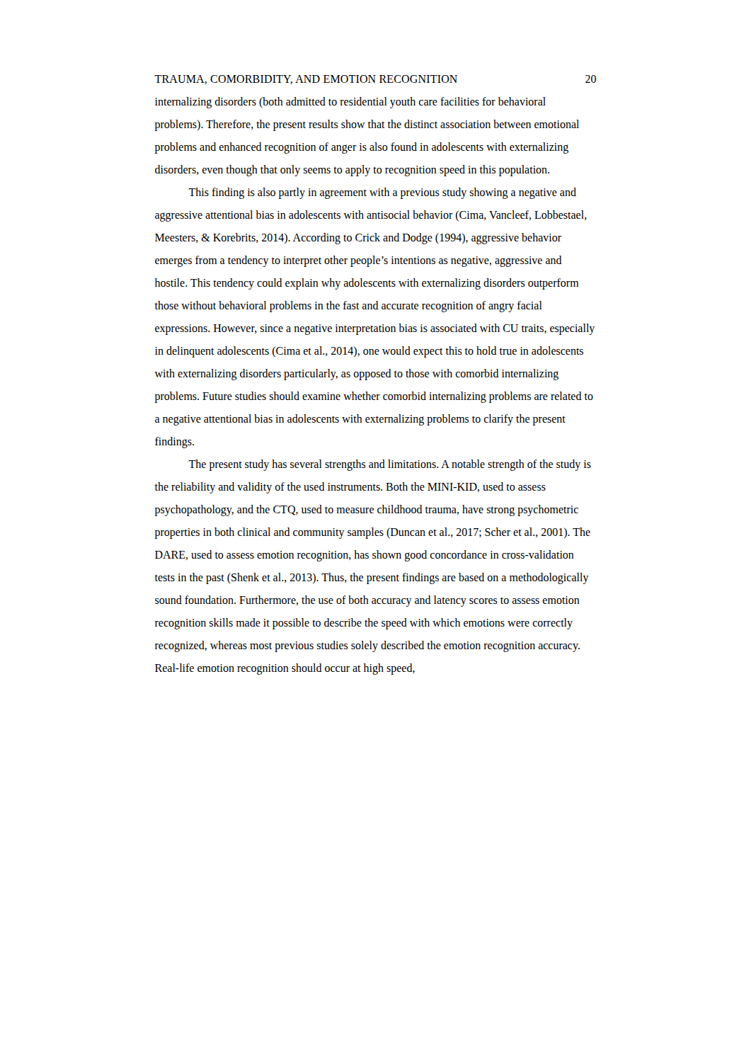Trauma, Comorbidity, and Emotion Recognition 20
internalizing disorders (both admitted to residential youth care facilities for behavioral problems). Therefore, the present results show that the distinct association between emotional problems and enhanced recognition of anger is also found in adolescents with externalizing disorders, even though that only seems to apply to recognition speed in this population.
This finding is also partly in agreement with a previous study showing a negative and aggressive attentional bias in adolescents with antisocial behavior (Cima, Vancleef, Lobbestael, Meesters, & Korebrits, 2014). According to Crick and Dodge (1994), aggressive behavior emerges from a tendency to interpret other people’s intentions as negative, aggressive and hostile. This tendency could explain why adolescents with externalizing disorders outperform those without behavioral problems in the fast and accurate recognition of angry facial expressions. However, since a negative interpretation bias is associated with CU traits, especially in delinquent adolescents (Cima et al., 2014), one would expect this to hold true in adolescents with externalizing disorders particularly, as opposed to those with comorbid internalizing problems. Future studies should examine whether comorbid internalizing problems are related to a negative attentional bias in adolescents with externalizing problems to clarify the present findings.
The present study has several strengths and limitations. A notable strength of the study is the reliability and validity of the used instruments. Both the MINI-KID, used to assess psychopathology, and the CTQ, used to measure childhood trauma, have strong psychometric properties in both clinical and community samples (Duncan et al., 2017; Scher et al., 2001). The DARE, used to assess emotion recognition, has shown good concordance in cross-validation tests in the past (Shenk et al., 2013). Thus, the present findings are based on a methodologically sound foundation. Furthermore, the use of both accuracy and latency scores to assess emotion recognition skills made it possible to describe the speed with which emotions were correctly recognized, whereas most previous studies solely described the emotion recognition accuracy. Real-life emotion recognition should occur at high speed,